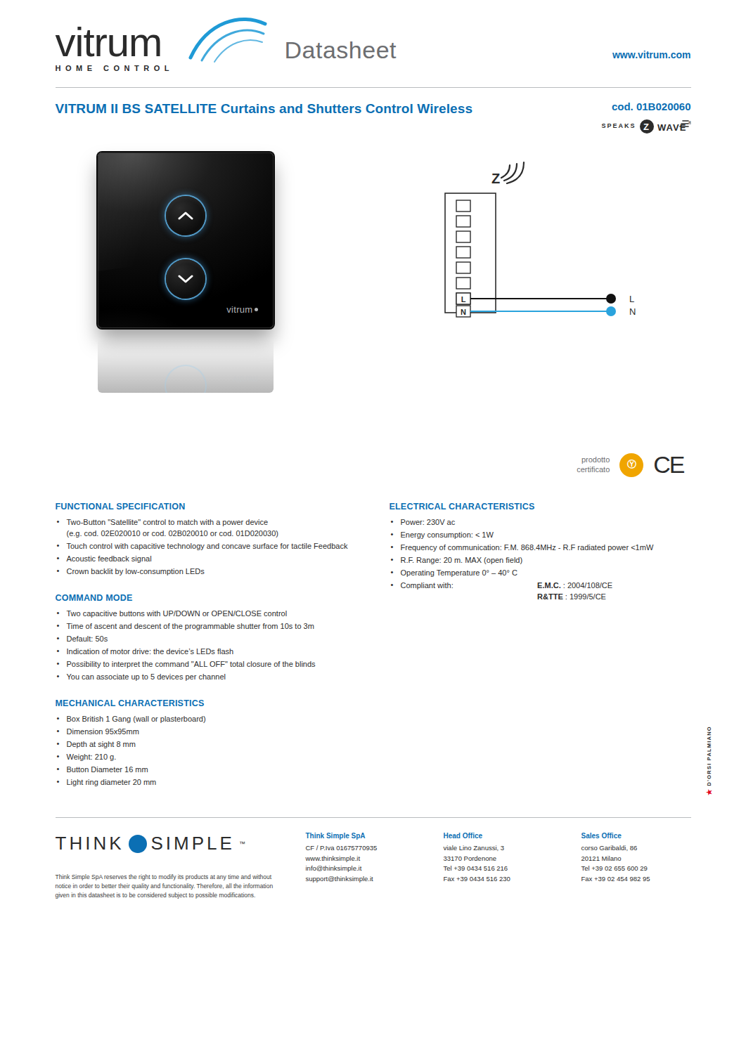vitrum
HOME CONTROL
Datasheet
www.vitrum.com
VITRUM II BS SATELLITE Curtains and Shutters Control Wireless
cod. 01B020060
SPEAKS Z WAVE ®
vitrum
vitrum
Z L N L N
prodotto
certificato
Ⓨ
CE
Functional specification
Two-Button "Satellite" control to match with a power device
(e.g. cod. 02E020010 or cod. 02B020010 or cod. 01D020030)
Touch control with capacitive technology and concave surface for tactile Feedback
Acoustic feedback signal
Crown backlit by low-consumption LEDs
Command mode
Two capacitive buttons with UP/DOWN or OPEN/CLOSE control
Time of ascent and descent of the programmable shutter from 10s to 3m
Default: 50s
Indication of motor drive: the device’s LEDs flash
Possibility to interpret the command "ALL OFF" total closure of the blinds
You can associate up to 5 devices per channel
Mechanical characteristics
Box British 1 Gang (wall or plasterboard)
Dimension 95x95mm
Depth at sight 8 mm
Weight: 210 g.
Button Diameter 16 mm
Light ring diameter 20 mm
Electrical characteristics
Power: 230V ac
Energy consumption: < 1W
Frequency of communication: F.M. 868.4MHz - R.F radiated power <1mW
R.F. Range: 20 m. MAX (open field)
Operating Temperature 0° – 40° C
Compliant with: E.M.C. : 2004/108/CE R&TTE : 1999/5/CE
★D’ORSI PALMIANO
THINK SIMPLE™
Think Simple SpA reserves the right to modify its products at any time and without notice in order to better their quality and functionality. Therefore, all the information given in this datasheet is to be considered subject to possible modifications.
Think Simple SpA
CF / P.Iva 01675770935
www.thinksimple.it
info@thinksimple.it
support@thinksimple.it
Head Office
viale Lino Zanussi, 3
33170 Pordenone
Tel +39 0434 516 216
Fax +39 0434 516 230
Sales Office
corso Garibaldi, 86
20121 Milano
Tel +39 02 655 600 29
Fax +39 02 454 982 95